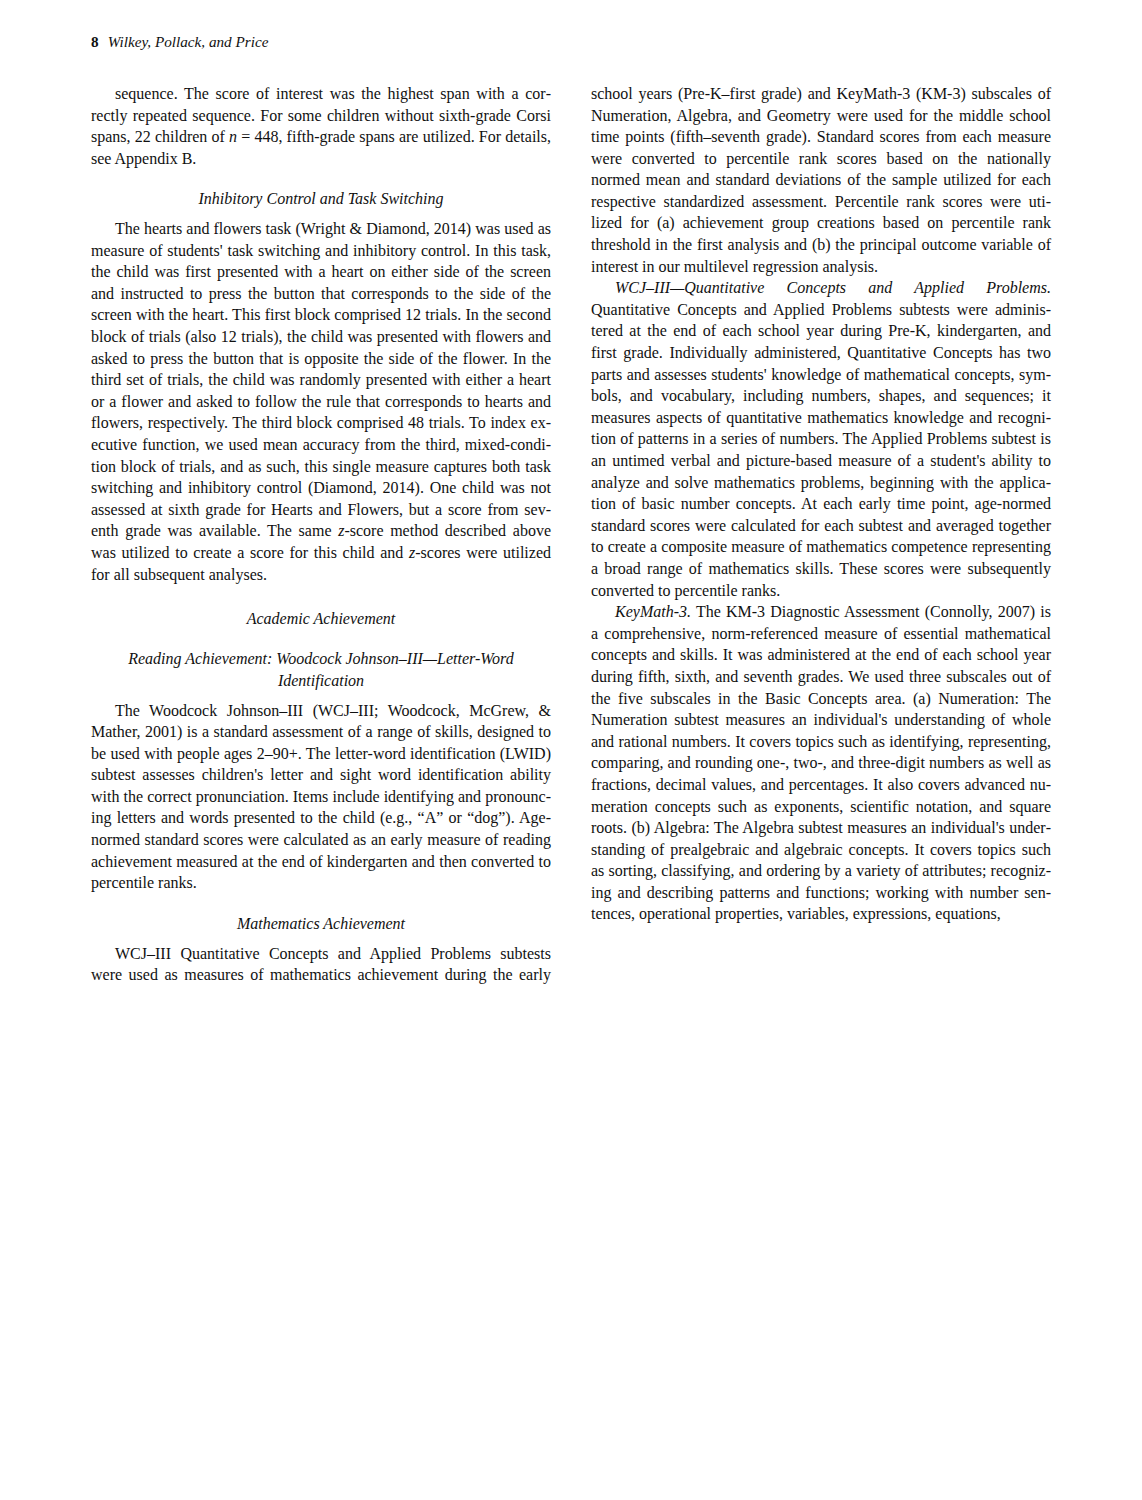8 Wilkey, Pollack, and Price
sequence. The score of interest was the highest span with a correctly repeated sequence. For some children without sixth-grade Corsi spans, 22 children of n = 448, fifth-grade spans are utilized. For details, see Appendix B.
Inhibitory Control and Task Switching
The hearts and flowers task (Wright & Diamond, 2014) was used as measure of students' task switching and inhibitory control. In this task, the child was first presented with a heart on either side of the screen and instructed to press the button that corresponds to the side of the screen with the heart. This first block comprised 12 trials. In the second block of trials (also 12 trials), the child was presented with flowers and asked to press the button that is opposite the side of the flower. In the third set of trials, the child was randomly presented with either a heart or a flower and asked to follow the rule that corresponds to hearts and flowers, respectively. The third block comprised 48 trials. To index executive function, we used mean accuracy from the third, mixed-condition block of trials, and as such, this single measure captures both task switching and inhibitory control (Diamond, 2014). One child was not assessed at sixth grade for Hearts and Flowers, but a score from seventh grade was available. The same z-score method described above was utilized to create a score for this child and z-scores were utilized for all subsequent analyses.
Academic Achievement
Reading Achievement: Woodcock Johnson–III—Letter-Word Identification
The Woodcock Johnson–III (WCJ–III; Woodcock, McGrew, & Mather, 2001) is a standard assessment of a range of skills, designed to be used with people ages 2–90+. The letter-word identification (LWID) subtest assesses children's letter and sight word identification ability with the correct pronunciation. Items include identifying and pronouncing letters and words presented to the child (e.g., “A” or “dog”). Age-normed standard scores were calculated as an early measure of reading achievement measured at the end of kindergarten and then converted to percentile ranks.
Mathematics Achievement
WCJ–III Quantitative Concepts and Applied Problems subtests were used as measures of mathematics achievement during the early school years (Pre-K–first grade) and KeyMath-3 (KM-3) subscales of Numeration, Algebra, and Geometry were used for the middle school time points (fifth–seventh grade). Standard scores from each measure were converted to percentile rank scores based on the nationally normed mean and standard deviations of the sample utilized for each respective standardized assessment. Percentile rank scores were utilized for (a) achievement group creations based on percentile rank threshold in the first analysis and (b) the principal outcome variable of interest in our multilevel regression analysis.
WCJ–III—Quantitative Concepts and Applied Problems. Quantitative Concepts and Applied Problems subtests were administered at the end of each school year during Pre-K, kindergarten, and first grade. Individually administered, Quantitative Concepts has two parts and assesses students' knowledge of mathematical concepts, symbols, and vocabulary, including numbers, shapes, and sequences; it measures aspects of quantitative mathematics knowledge and recognition of patterns in a series of numbers. The Applied Problems subtest is an untimed verbal and picture-based measure of a student's ability to analyze and solve mathematics problems, beginning with the application of basic number concepts. At each early time point, age-normed standard scores were calculated for each subtest and averaged together to create a composite measure of mathematics competence representing a broad range of mathematics skills. These scores were subsequently converted to percentile ranks.
KeyMath-3. The KM-3 Diagnostic Assessment (Connolly, 2007) is a comprehensive, norm-referenced measure of essential mathematical concepts and skills. It was administered at the end of each school year during fifth, sixth, and seventh grades. We used three subscales out of the five subscales in the Basic Concepts area. (a) Numeration: The Numeration subtest measures an individual's understanding of whole and rational numbers. It covers topics such as identifying, representing, comparing, and rounding one-, two-, and three-digit numbers as well as fractions, decimal values, and percentages. It also covers advanced numeration concepts such as exponents, scientific notation, and square roots. (b) Algebra: The Algebra subtest measures an individual's understanding of prealgebraic and algebraic concepts. It covers topics such as sorting, classifying, and ordering by a variety of attributes; recognizing and describing patterns and functions; working with number sentences, operational properties, variables, expressions, equations,